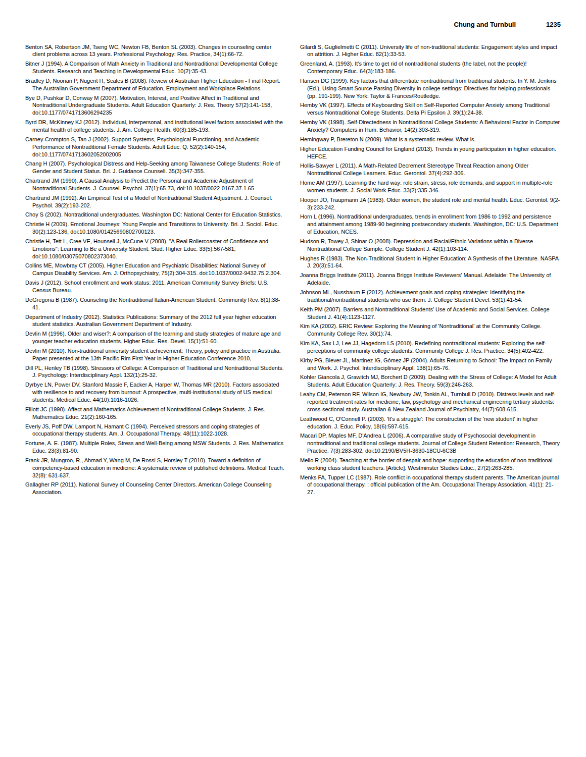Chung and Turnbull1235
Benton SA, Robertson JM, Tseng WC, Newton FB, Benton SL (2003). Changes in counseling center client problems across 13 years. Professional Psychology: Res. Practice, 34(1):66-72.
Bitner J (1994). A Comparison of Math Anxiety in Traditional and Nontraditional Developmental College Students. Research and Teaching in Developmental Educ. 10(2):35-43.
Bradley D, Noonan P, Nugent H, Scales B (2008). Review of Australian Higher Education - Final Report. The Australian Government Department of Education, Employment and Workplace Relations.
Bye D, Pushkar D, Conway M (2007). Motivation, Interest, and Positive Affect in Traditional and Nontraditional Undergraduate Students. Adult Education Quarterly: J. Res. Theory 57(2):141-158, doi:10.1177/0741713606294235
Byrd DR, McKinney KJ (2012). Individual, interpersonal, and institutional level factors associated with the mental health of college students. J. Am. College Health. 60(3):185-193.
Carney-Crompton S, Tan J (2002). Support Systems, Psychological Functioning, and Academic Performance of Nontraditional Female Students. Adult Educ. Q. 52(2):140-154, doi:10.1177/0741713602052002005
Chang H (2007). Psychological Distress and Help-Seeking among Taiwanese College Students: Role of Gender and Student Status. Bri. J. Guidance Counsell. 35(3):347-355.
Chartrand JM (1990). A Causal Analysis to Predict the Personal and Academic Adjustment of Nontraditional Students. J. Counsel. Psychol. 37(1):65-73, doi:10.1037/0022-0167.37.1.65
Chartrand JM (1992). An Empirical Test of a Model of Nontraditional Student Adjustment. J. Counsel. Psychol. 39(2):193-202.
Choy S (2002). Nontraditional undergraduates. Washington DC: National Center for Education Statistics.
Christie H (2009). Emotional Journeys: Young People and Transitions to University. Bri. J. Sociol. Educ. 30(2):123-136, doi:10.1080/01425690802700123.
Christie H, Tett L, Cree VE, Hounsell J, McCune V (2008). "A Real Rollercoaster of Confidence and Emotions": Learning to Be a University Student. Stud. Higher Educ. 33(5):567-581, doi:10.1080/03075070802373040.
Collins ME, Mowbray CT (2005). Higher Education and Psychiatric Disabilities: National Survey of Campus Disability Services. Am. J. Orthopsychiatry, 75(2):304-315. doi:10.1037/0002-9432.75.2.304.
Davis J (2012). School enrollment and work status: 2011. American Community Survey Briefs: U.S. Census Bureau.
DeGregoria B (1987). Counseling the Nontraditional Italian-American Student. Community Rev. 8(1):38-41.
Department of Industry (2012). Statistics Publications: Summary of the 2012 full year higher education student statistics. Australian Government Department of Industry.
Devlin M (1996). Older and wiser?: A comparison of the learning and study strategies of mature age and younger teacher education students. Higher Educ. Res. Devel. 15(1):51-60.
Devlin M (2010). Non-traditional university student achievement: Theory, policy and practice in Australia. Paper presented at the 13th Pacific Rim First Year in Higher Education Conference 2010,
Dill PL, Henley TB (1998). Stressors of College: A Comparison of Traditional and Nontraditional Students. J. Psychology: Interdisciplinary Appl. 132(1):25-32.
Dyrbye LN, Power DV, Stanford Massie F, Eacker A, Harper W, Thomas MR (2010). Factors associated with resilience to and recovery from burnout: A prospective, multi-institutional study of US medical students. Medical Educ. 44(10):1016-1026.
Elliott JC (1990). Affect and Mathematics Achievement of Nontraditional College Students. J. Res. Mathematics Educ. 21(2):160-165.
Everly JS, Poff DW, Lamport N, Hamant C (1994). Perceived stressors and coping strategies of occupational therapy students. Am. J. Occupational Therapy. 48(11):1022-1028.
Fortune, A. E. (1987). Multiple Roles, Stress and Well-Being among MSW Students. J. Res. Mathematics Educ. 23(3):81-90.
Frank JR, Mungroo, R., Ahmad Y, Wang M, De Rossi S, Horsley T (2010). Toward a definition of competency-based education in medicine: A systematic review of published definitions. Medical Teach. 32(8): 631-637.
Gallagher RP (2011). National Survey of Counseling Center Directors. American College Counseling Association.
Gilardi S, Guglielmetti C (2011). University life of non-traditional students: Engagement styles and impact on attrition. J. Higher Educ. 82(1):33-53.
Greenland, A. (1993). It's time to get rid of nontraditional students (the label, not the people)! Contemporary Educ. 64(3):183-186.
Hansen DG (1999). Key factors that differentiate nontraditional from traditional students. In Y. M. Jenkins (Ed.), Using Smart Source Parsing Diversity in college settings: Directives for helping professionals (pp. 191-199). New York: Taylor & Frances/Routledge.
Hemby VK (1997). Effects of Keyboarding Skill on Self-Reported Computer Anxiety among Traditional versus Nontraditional College Students. Delta Pi Epsilon J. 39(1):24-38.
Hemby VK (1998). Self-Directedness in Nontraditional College Students: A Behavioral Factor in Computer Anxiety? Computers in Hum. Behavior, 14(2):303-319.
Hemingway P, Brereton N (2009). What is a systematic review. What is.
Higher Education Funding Council for England (2013). Trends in young participation in higher education. HEFCE.
Hollis-Sawyer L (2011). A Math-Related Decrement Stereotype Threat Reaction among Older Nontraditional College Learners. Educ. Gerontol. 37(4):292-306.
Home AM (1997). Learning the hard way: role strain, stress, role demands, and support in multiple-role women students. J. Social Work Educ. 33(2):335-346.
Hooper JO, Traupmann JA (1983). Older women, the student role and mental health. Educ. Gerontol. 9(2-3):233-242.
Horn L (1996). Nontraditional undergraduates, trends in enrollment from 1986 to 1992 and persistence and attainment among 1989-90 beginning postsecondary students. Washington, DC: U.S. Department of Education, NCES.
Hudson R, Towey J, Shinar O (2008). Depression and Racial/Ethnic Variations within a Diverse Nontraditional College Sample. College Student J. 42(1):103-114.
Hughes R (1983). The Non-Traditional Student in Higher Education: A Synthesis of the Literature. NASPA J. 20(3):51-64.
Joanna Briggs Institute (2011). Joanna Briggs Institute Reviewers' Manual. Adelaide: The University of Adelaide.
Johnson ML, Nussbaum E (2012). Achievement goals and coping strategies: Identifying the traditional/nontraditional students who use them. J. College Student Devel. 53(1):41-54.
Keith PM (2007). Barriers and Nontraditional Students' Use of Academic and Social Services. College Student J. 41(4):1123-1127.
Kim KA (2002). ERIC Review: Exploring the Meaning of 'Nontraditional' at the Community College. Community College Rev. 30(1):74.
Kim KA, Sax LJ, Lee JJ, Hagedorn LS (2010). Redefining nontraditional students: Exploring the self-perceptions of community college students. Community College J. Res. Practice. 34(5):402-422.
Kirby PG, Biever JL, Martinez IG, Gómez JP (2004). Adults Returning to School: The Impact on Family and Work. J. Psychol. Interdisciplinary Appl. 138(1):65-76.
Kohler Giancola J, Grawitch MJ, Borchert D (2009). Dealing with the Stress of College: A Model for Adult Students. Adult Education Quarterly: J. Res. Theory. 59(3):246-263.
Leahy CM, Peterson RF, Wilson IG, Newbury JW, Tonkin AL, Turnbull D (2010). Distress levels and self-reported treatment rates for medicine, law, psychology and mechanical engineering tertiary students: cross-sectional study. Australian & New Zealand Journal of Psychiatry, 44(7):608-615.
Leathwood C, O'Connell P. (2003). 'It's a struggle': The construction of the 'new student' in higher education. J. Educ. Policy, 18(6):597-615.
Macari DP, Maples MF, D'Andrea L (2006). A comparative study of Psychosocial development in nontraditional and traditional college students. Journal of College Student Retention: Research, Theory Practice. 7(3):283-302. doi:10.2190/BV5H-3630-18CU-6C3B
Mello R (2004). Teaching at the border of despair and hope: supporting the education of non-traditional working class student teachers. [Article]. Westminster Studies Educ., 27(2):263-285.
Menks FA, Tupper LC (1987). Role conflict in occupational therapy student parents. The American journal of occupational therapy. : official publication of the Am. Occupational Therapy Association. 41(1): 21-27.